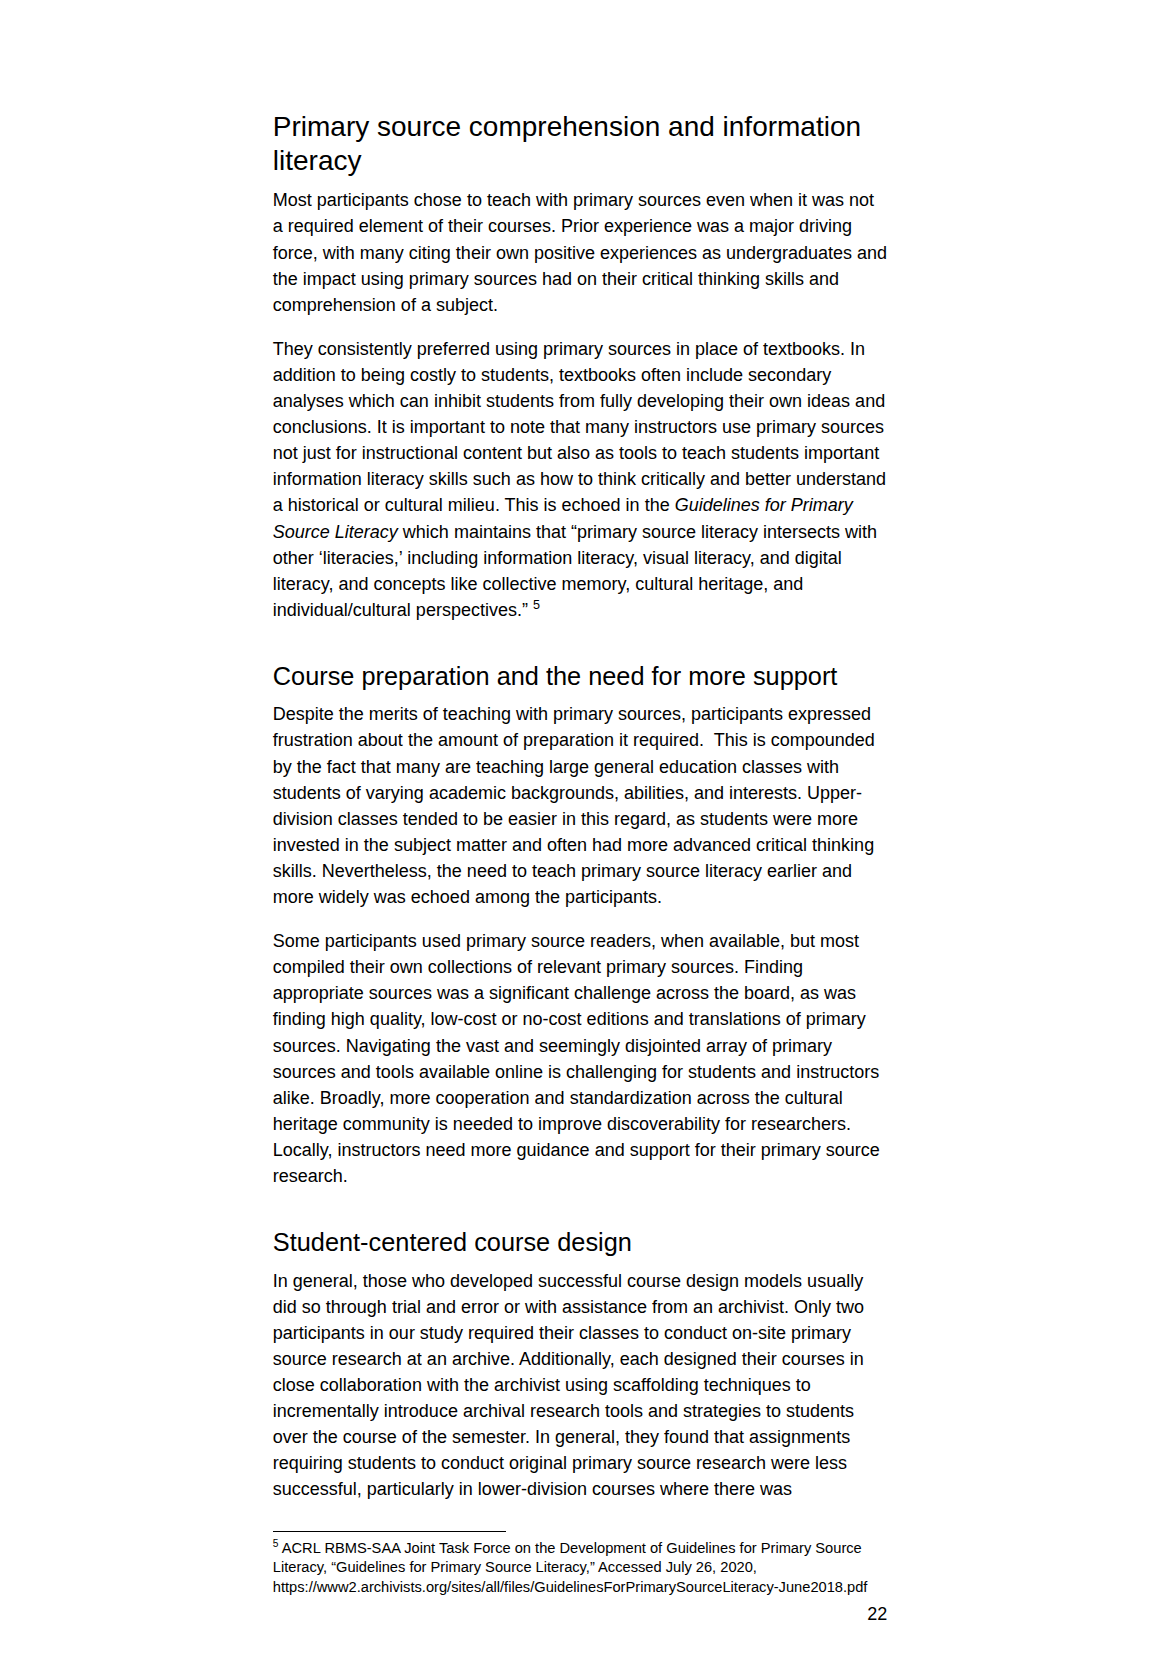Primary source comprehension and information literacy
Most participants chose to teach with primary sources even when it was not a required element of their courses. Prior experience was a major driving force, with many citing their own positive experiences as undergraduates and the impact using primary sources had on their critical thinking skills and comprehension of a subject.
They consistently preferred using primary sources in place of textbooks. In addition to being costly to students, textbooks often include secondary analyses which can inhibit students from fully developing their own ideas and conclusions. It is important to note that many instructors use primary sources not just for instructional content but also as tools to teach students important information literacy skills such as how to think critically and better understand a historical or cultural milieu. This is echoed in the Guidelines for Primary Source Literacy which maintains that “primary source literacy intersects with other ‘literacies,’ including information literacy, visual literacy, and digital literacy, and concepts like collective memory, cultural heritage, and individual/cultural perspectives.” 5
Course preparation and the need for more support
Despite the merits of teaching with primary sources, participants expressed frustration about the amount of preparation it required. This is compounded by the fact that many are teaching large general education classes with students of varying academic backgrounds, abilities, and interests. Upper-division classes tended to be easier in this regard, as students were more invested in the subject matter and often had more advanced critical thinking skills. Nevertheless, the need to teach primary source literacy earlier and more widely was echoed among the participants.
Some participants used primary source readers, when available, but most compiled their own collections of relevant primary sources. Finding appropriate sources was a significant challenge across the board, as was finding high quality, low-cost or no-cost editions and translations of primary sources. Navigating the vast and seemingly disjointed array of primary sources and tools available online is challenging for students and instructors alike. Broadly, more cooperation and standardization across the cultural heritage community is needed to improve discoverability for researchers. Locally, instructors need more guidance and support for their primary source research.
Student-centered course design
In general, those who developed successful course design models usually did so through trial and error or with assistance from an archivist. Only two participants in our study required their classes to conduct on-site primary source research at an archive. Additionally, each designed their courses in close collaboration with the archivist using scaffolding techniques to incrementally introduce archival research tools and strategies to students over the course of the semester. In general, they found that assignments requiring students to conduct original primary source research were less successful, particularly in lower-division courses where there was
5 ACRL RBMS-SAA Joint Task Force on the Development of Guidelines for Primary Source Literacy, “Guidelines for Primary Source Literacy,” Accessed July 26, 2020,
https://www2.archivists.org/sites/all/files/GuidelinesForPrimarySourceLiteracy-June2018.pdf
22